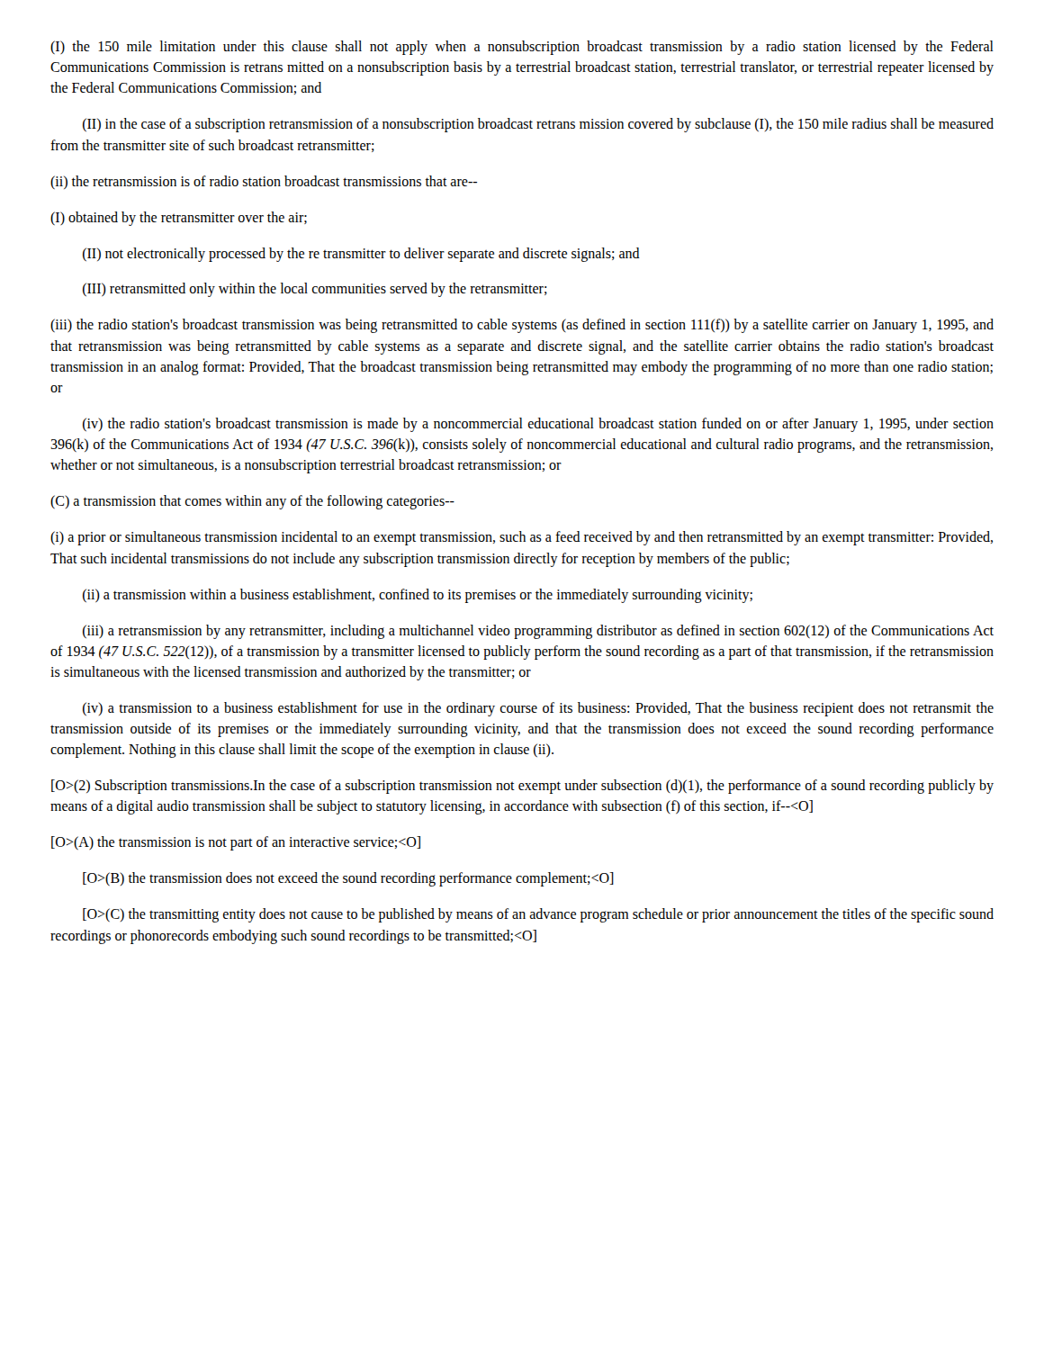(I) the 150 mile limitation under this clause shall not apply when a nonsubscription broadcast transmission by a radio station licensed by the Federal Communications Commission is retrans mitted on a nonsubscription basis by a terrestrial broadcast station, terrestrial translator, or terrestrial repeater licensed by the Federal Communications Commission; and
(II) in the case of a subscription retransmission of a nonsubscription broadcast retrans mission covered by subclause (I), the 150 mile radius shall be measured from the transmitter site of such broadcast retransmitter;
(ii) the retransmission is of radio station broadcast transmissions that are--
(I) obtained by the retransmitter over the air;
(II) not electronically processed by the re transmitter to deliver separate and discrete signals; and
(III) retransmitted only within the local communities served by the retransmitter;
(iii) the radio station's broadcast transmission was being retransmitted to cable systems (as defined in section 111(f)) by a satellite carrier on January 1, 1995, and that retransmission was being retransmitted by cable systems as a separate and discrete signal, and the satellite carrier obtains the radio station's broadcast transmission in an analog format: Provided, That the broadcast transmission being retransmitted may embody the programming of no more than one radio station; or
(iv) the radio station's broadcast transmission is made by a noncommercial educational broadcast station funded on or after January 1, 1995, under section 396(k) of the Communications Act of 1934 (47 U.S.C. 396(k)), consists solely of noncommercial educational and cultural radio programs, and the retransmission, whether or not simultaneous, is a nonsubscription terrestrial broadcast retransmission; or
(C) a transmission that comes within any of the following categories--
(i) a prior or simultaneous transmission incidental to an exempt transmission, such as a feed received by and then retransmitted by an exempt transmitter: Provided, That such incidental transmissions do not include any subscription transmission directly for reception by members of the public;
(ii) a transmission within a business establishment, confined to its premises or the immediately surrounding vicinity;
(iii) a retransmission by any retransmitter, including a multichannel video programming distributor as defined in section 602(12) of the Communications Act of 1934 (47 U.S.C. 522(12)), of a transmission by a transmitter licensed to publicly perform the sound recording as a part of that transmission, if the retransmission is simultaneous with the licensed transmission and authorized by the transmitter; or
(iv) a transmission to a business establishment for use in the ordinary course of its business: Provided, That the business recipient does not retransmit the transmission outside of its premises or the immediately surrounding vicinity, and that the transmission does not exceed the sound recording performance complement. Nothing in this clause shall limit the scope of the exemption in clause (ii).
[O>(2) Subscription transmissions.In the case of a subscription transmission not exempt under subsection (d)(1), the performance of a sound recording publicly by means of a digital audio transmission shall be subject to statutory licensing, in accordance with subsection (f) of this section, if--<O]
[O>(A) the transmission is not part of an interactive service;<O]
[O>(B) the transmission does not exceed the sound recording performance complement;<O]
[O>(C) the transmitting entity does not cause to be published by means of an advance program schedule or prior announcement the titles of the specific sound recordings or phonorecords embodying such sound recordings to be transmitted;<O]